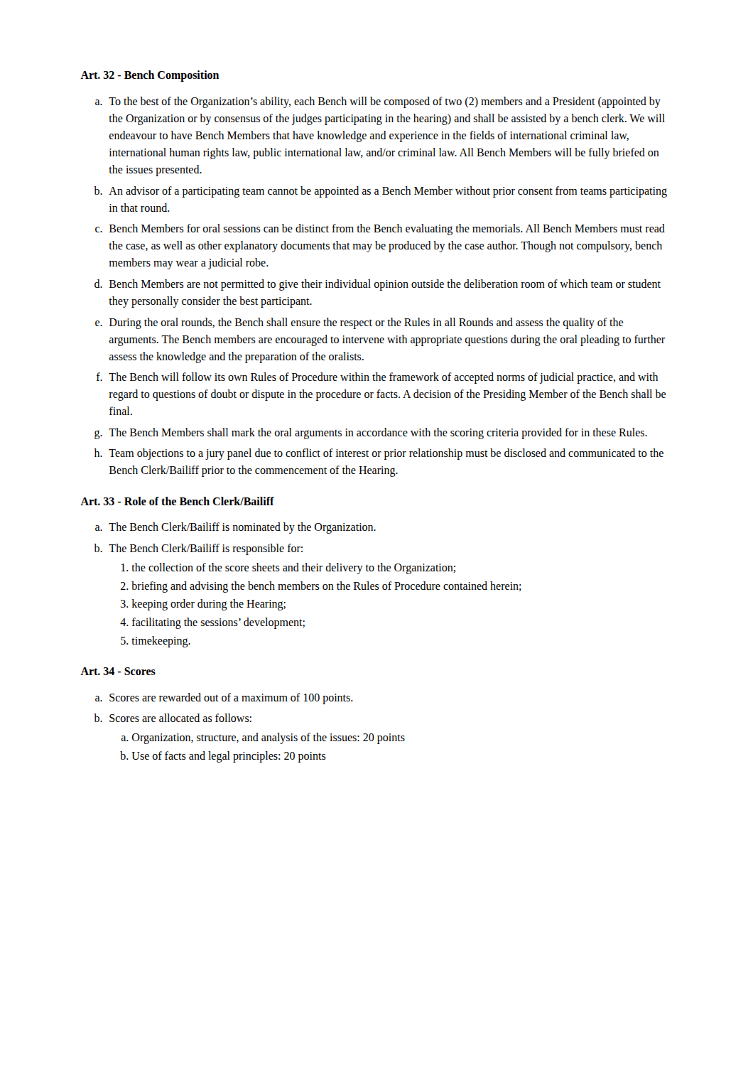Art. 32 - Bench Composition
To the best of the Organization’s ability, each Bench will be composed of two (2) members and a President (appointed by the Organization or by consensus of the judges participating in the hearing) and shall be assisted by a bench clerk. We will endeavour to have Bench Members that have knowledge and experience in the fields of international criminal law, international human rights law, public international law, and/or criminal law. All Bench Members will be fully briefed on the issues presented.
An advisor of a participating team cannot be appointed as a Bench Member without prior consent from teams participating in that round.
Bench Members for oral sessions can be distinct from the Bench evaluating the memorials. All Bench Members must read the case, as well as other explanatory documents that may be produced by the case author. Though not compulsory, bench members may wear a judicial robe.
Bench Members are not permitted to give their individual opinion outside the deliberation room of which team or student they personally consider the best participant.
During the oral rounds, the Bench shall ensure the respect or the Rules in all Rounds and assess the quality of the arguments. The Bench members are encouraged to intervene with appropriate questions during the oral pleading to further assess the knowledge and the preparation of the oralists.
The Bench will follow its own Rules of Procedure within the framework of accepted norms of judicial practice, and with regard to questions of doubt or dispute in the procedure or facts. A decision of the Presiding Member of the Bench shall be final.
The Bench Members shall mark the oral arguments in accordance with the scoring criteria provided for in these Rules.
Team objections to a jury panel due to conflict of interest or prior relationship must be disclosed and communicated to the Bench Clerk/Bailiff prior to the commencement of the Hearing.
Art. 33 - Role of the Bench Clerk/Bailiff
The Bench Clerk/Bailiff is nominated by the Organization.
The Bench Clerk/Bailiff is responsible for:
the collection of the score sheets and their delivery to the Organization;
briefing and advising the bench members on the Rules of Procedure contained herein;
keeping order during the Hearing;
facilitating the sessions’ development;
timekeeping.
Art. 34 - Scores
Scores are rewarded out of a maximum of 100 points.
Scores are allocated as follows:
Organization, structure, and analysis of the issues: 20 points
Use of facts and legal principles: 20 points